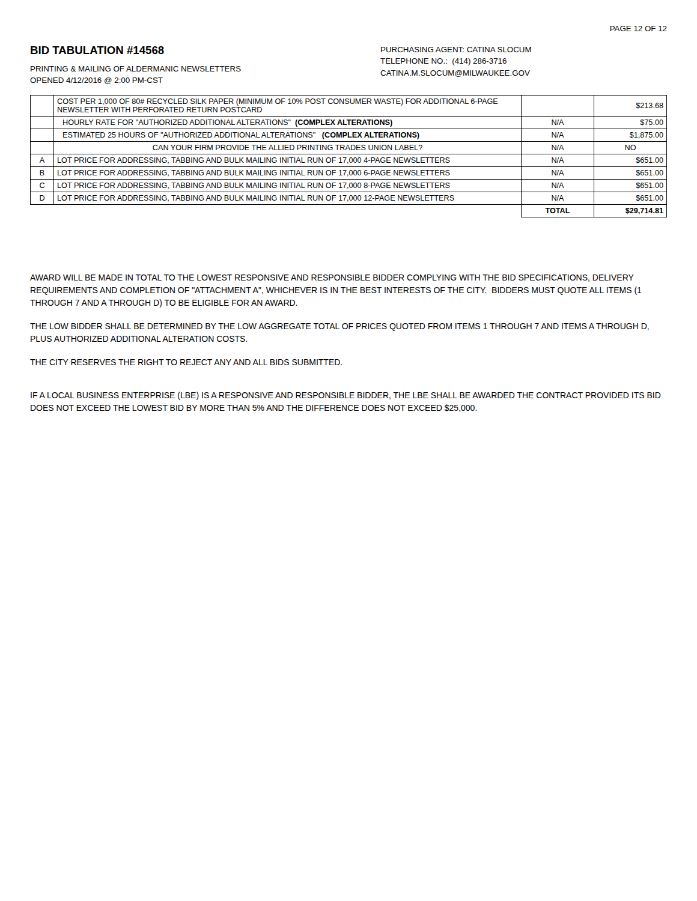PAGE 12 OF 12
BID TABULATION #14568
PRINTING & MAILING OF ALDERMANIC NEWSLETTERS
OPENED 4/12/2016 @ 2:00 PM-CST
PURCHASING AGENT: CATINA SLOCUM
TELEPHONE NO.: (414) 286-3716
CATINA.M.SLOCUM@MILWAUKEE.GOV
| | COST PER 1,000 OF 80# RECYCLED SILK PAPER (MINIMUM OF 10% POST CONSUMER WASTE) FOR ADDITIONAL 6-PAGE NEWSLETTER WITH PERFORATED RETURN POSTCARD | | $213.68 |
| | HOURLY RATE FOR "AUTHORIZED ADDITIONAL ALTERATIONS" (COMPLEX ALTERATIONS) | N/A | $75.00 |
| | ESTIMATED 25 HOURS OF "AUTHORIZED ADDITIONAL ALTERATIONS" (COMPLEX ALTERATIONS) | N/A | $1,875.00 |
| | CAN YOUR FIRM PROVIDE THE ALLIED PRINTING TRADES UNION LABEL? | N/A | NO |
| A | LOT PRICE FOR ADDRESSING, TABBING AND BULK MAILING INITIAL RUN OF 17,000 4-PAGE NEWSLETTERS | N/A | $651.00 |
| B | LOT PRICE FOR ADDRESSING, TABBING AND BULK MAILING INITIAL RUN OF 17,000 6-PAGE NEWSLETTERS | N/A | $651.00 |
| C | LOT PRICE FOR ADDRESSING, TABBING AND BULK MAILING INITIAL RUN OF 17,000 8-PAGE NEWSLETTERS | N/A | $651.00 |
| D | LOT PRICE FOR ADDRESSING, TABBING AND BULK MAILING INITIAL RUN OF 17,000 12-PAGE NEWSLETTERS | N/A | $651.00 |
| | | TOTAL | $29,714.81 |
AWARD WILL BE MADE IN TOTAL TO THE LOWEST RESPONSIVE AND RESPONSIBLE BIDDER COMPLYING WITH THE BID SPECIFICATIONS, DELIVERY REQUIREMENTS AND COMPLETION OF "ATTACHMENT A", WHICHEVER IS IN THE BEST INTERESTS OF THE CITY. BIDDERS MUST QUOTE ALL ITEMS (1 THROUGH 7 AND A THROUGH D) TO BE ELIGIBLE FOR AN AWARD.
THE LOW BIDDER SHALL BE DETERMINED BY THE LOW AGGREGATE TOTAL OF PRICES QUOTED FROM ITEMS 1 THROUGH 7 AND ITEMS A THROUGH D, PLUS AUTHORIZED ADDITIONAL ALTERATION COSTS.
THE CITY RESERVES THE RIGHT TO REJECT ANY AND ALL BIDS SUBMITTED.
IF A LOCAL BUSINESS ENTERPRISE (LBE) IS A RESPONSIVE AND RESPONSIBLE BIDDER, THE LBE SHALL BE AWARDED THE CONTRACT PROVIDED ITS BID DOES NOT EXCEED THE LOWEST BID BY MORE THAN 5% AND THE DIFFERENCE DOES NOT EXCEED $25,000.